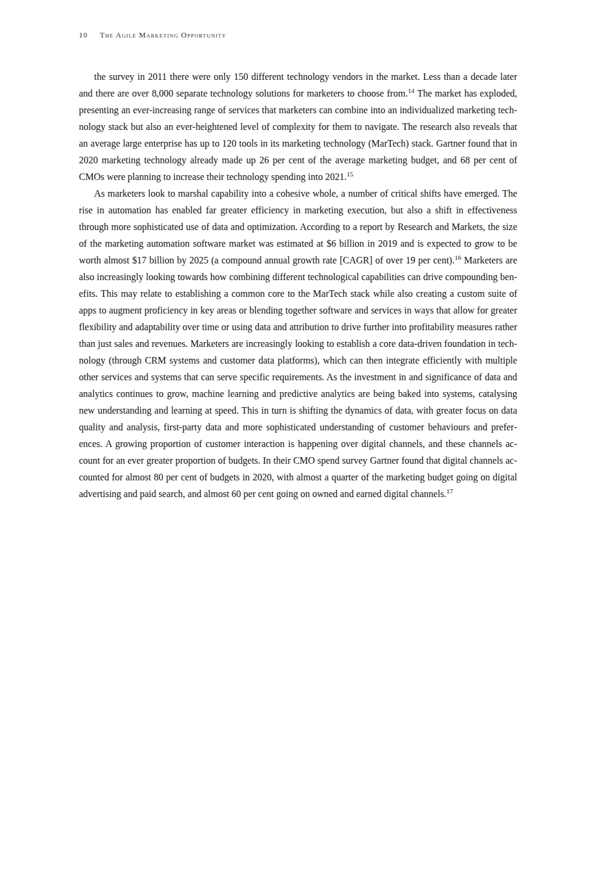10 The Agile Marketing Opportunity
the survey in 2011 there were only 150 different technology vendors in the market. Less than a decade later and there are over 8,000 separate technology solutions for marketers to choose from.14 The market has exploded, presenting an ever-increasing range of services that marketers can combine into an individualized marketing technology stack but also an ever-heightened level of complexity for them to navigate. The research also reveals that an average large enterprise has up to 120 tools in its marketing technology (MarTech) stack. Gartner found that in 2020 marketing technology already made up 26 per cent of the average marketing budget, and 68 per cent of CMOs were planning to increase their technology spending into 2021.15
As marketers look to marshal capability into a cohesive whole, a number of critical shifts have emerged. The rise in automation has enabled far greater efficiency in marketing execution, but also a shift in effectiveness through more sophisticated use of data and optimization. According to a report by Research and Markets, the size of the marketing automation software market was estimated at $6 billion in 2019 and is expected to grow to be worth almost $17 billion by 2025 (a compound annual growth rate [CAGR] of over 19 per cent).16 Marketers are also increasingly looking towards how combining different technological capabilities can drive compounding benefits. This may relate to establishing a common core to the MarTech stack while also creating a custom suite of apps to augment proficiency in key areas or blending together software and services in ways that allow for greater flexibility and adaptability over time or using data and attribution to drive further into profitability measures rather than just sales and revenues. Marketers are increasingly looking to establish a core data-driven foundation in technology (through CRM systems and customer data platforms), which can then integrate efficiently with multiple other services and systems that can serve specific requirements. As the investment in and significance of data and analytics continues to grow, machine learning and predictive analytics are being baked into systems, catalysing new understanding and learning at speed. This in turn is shifting the dynamics of data, with greater focus on data quality and analysis, first-party data and more sophisticated understanding of customer behaviours and preferences. A growing proportion of customer interaction is happening over digital channels, and these channels account for an ever greater proportion of budgets. In their CMO spend survey Gartner found that digital channels accounted for almost 80 per cent of budgets in 2020, with almost a quarter of the marketing budget going on digital advertising and paid search, and almost 60 per cent going on owned and earned digital channels.17